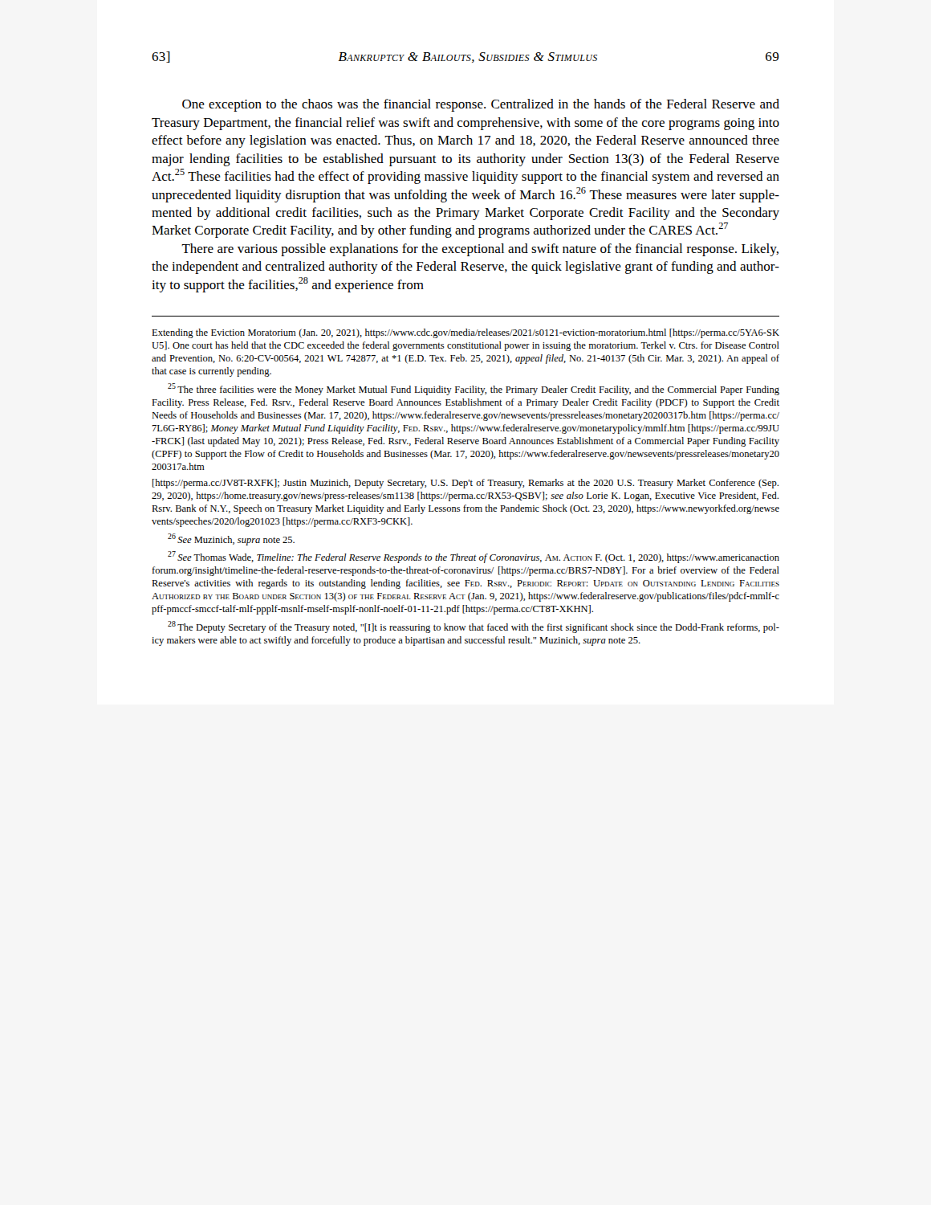63] Bankruptcy & Bailouts, Subsidies & Stimulus 69
One exception to the chaos was the financial response. Centralized in the hands of the Federal Reserve and Treasury Department, the financial relief was swift and comprehensive, with some of the core programs going into effect before any legislation was enacted. Thus, on March 17 and 18, 2020, the Federal Reserve announced three major lending facilities to be established pursuant to its authority under Section 13(3) of the Federal Reserve Act.25 These facilities had the effect of providing massive liquidity support to the financial system and reversed an unprecedented liquidity disruption that was unfolding the week of March 16.26 These measures were later supplemented by additional credit facilities, such as the Primary Market Corporate Credit Facility and the Secondary Market Corporate Credit Facility, and by other funding and programs authorized under the CARES Act.27
There are various possible explanations for the exceptional and swift nature of the financial response. Likely, the independent and centralized authority of the Federal Reserve, the quick legislative grant of funding and authority to support the facilities,28 and experience from
Extending the Eviction Moratorium (Jan. 20, 2021), https://www.cdc.gov/media/releases/2021/s0121-eviction-moratorium.html [https://perma.cc/5YA6-SKU5]. One court has held that the CDC exceeded the federal governments constitutional power in issuing the moratorium. Terkel v. Ctrs. for Disease Control and Prevention, No. 6:20-CV-00564, 2021 WL 742877, at *1 (E.D. Tex. Feb. 25, 2021), appeal filed, No. 21-40137 (5th Cir. Mar. 3, 2021). An appeal of that case is currently pending.
25 The three facilities were the Money Market Mutual Fund Liquidity Facility, the Primary Dealer Credit Facility, and the Commercial Paper Funding Facility. Press Release, Fed. Rsrv., Federal Reserve Board Announces Establishment of a Primary Dealer Credit Facility (PDCF) to Support the Credit Needs of Households and Businesses (Mar. 17, 2020), https://www.federalreserve.gov/newsevents/pressreleases/monetary20200317b.htm [https://perma.cc/7L6G-RY86]; Money Market Mutual Fund Liquidity Facility, Fed. Rsrv., https://www.federalreserve.gov/monetarypolicy/mmlf.htm [https://perma.cc/99JU-FRCK] (last updated May 10, 2021); Press Release, Fed. Rsrv., Federal Reserve Board Announces Establishment of a Commercial Paper Funding Facility (CPFF) to Support the Flow of Credit to Households and Businesses (Mar. 17, 2020), https://www.federalreserve.gov/newsevents/pressreleases/monetary20200317a.htm
[https://perma.cc/JV8T-RXFK]; Justin Muzinich, Deputy Secretary, U.S. Dep't of Treasury, Remarks at the 2020 U.S. Treasury Market Conference (Sep. 29, 2020), https://home.treasury.gov/news/press-releases/sm1138 [https://perma.cc/RX53-QSBV]; see also Lorie K. Logan, Executive Vice President, Fed. Rsrv. Bank of N.Y., Speech on Treasury Market Liquidity and Early Lessons from the Pandemic Shock (Oct. 23, 2020), https://www.newyorkfed.org/newsevents/speeches/2020/log201023 [https://perma.cc/RXF3-9CKK].
26 See Muzinich, supra note 25.
27 See Thomas Wade, Timeline: The Federal Reserve Responds to the Threat of Coronavirus, Am. Action F. (Oct. 1, 2020), https://www.americanactionforum.org/insight/timeline-the-federal-reserve-responds-to-the-threat-of-coronavirus/ [https://perma.cc/BRS7-ND8Y]. For a brief overview of the Federal Reserve's activities with regards to its outstanding lending facilities, see Fed. Rsrv., Periodic Report: Update on Outstanding Lending Facilities Authorized by the Board under Section 13(3) of the Federal Reserve Act (Jan. 9, 2021), https://www.federalreserve.gov/publications/files/pdcf-mmlf-cpff-pmccf-smccf-talf-mlf-ppplf-msnlf-mself-msplf-nonlf-noelf-01-11-21.pdf [https://perma.cc/CT8T-XKHN].
28 The Deputy Secretary of the Treasury noted, "[I]t is reassuring to know that faced with the first significant shock since the Dodd-Frank reforms, policy makers were able to act swiftly and forcefully to produce a bipartisan and successful result." Muzinich, supra note 25.